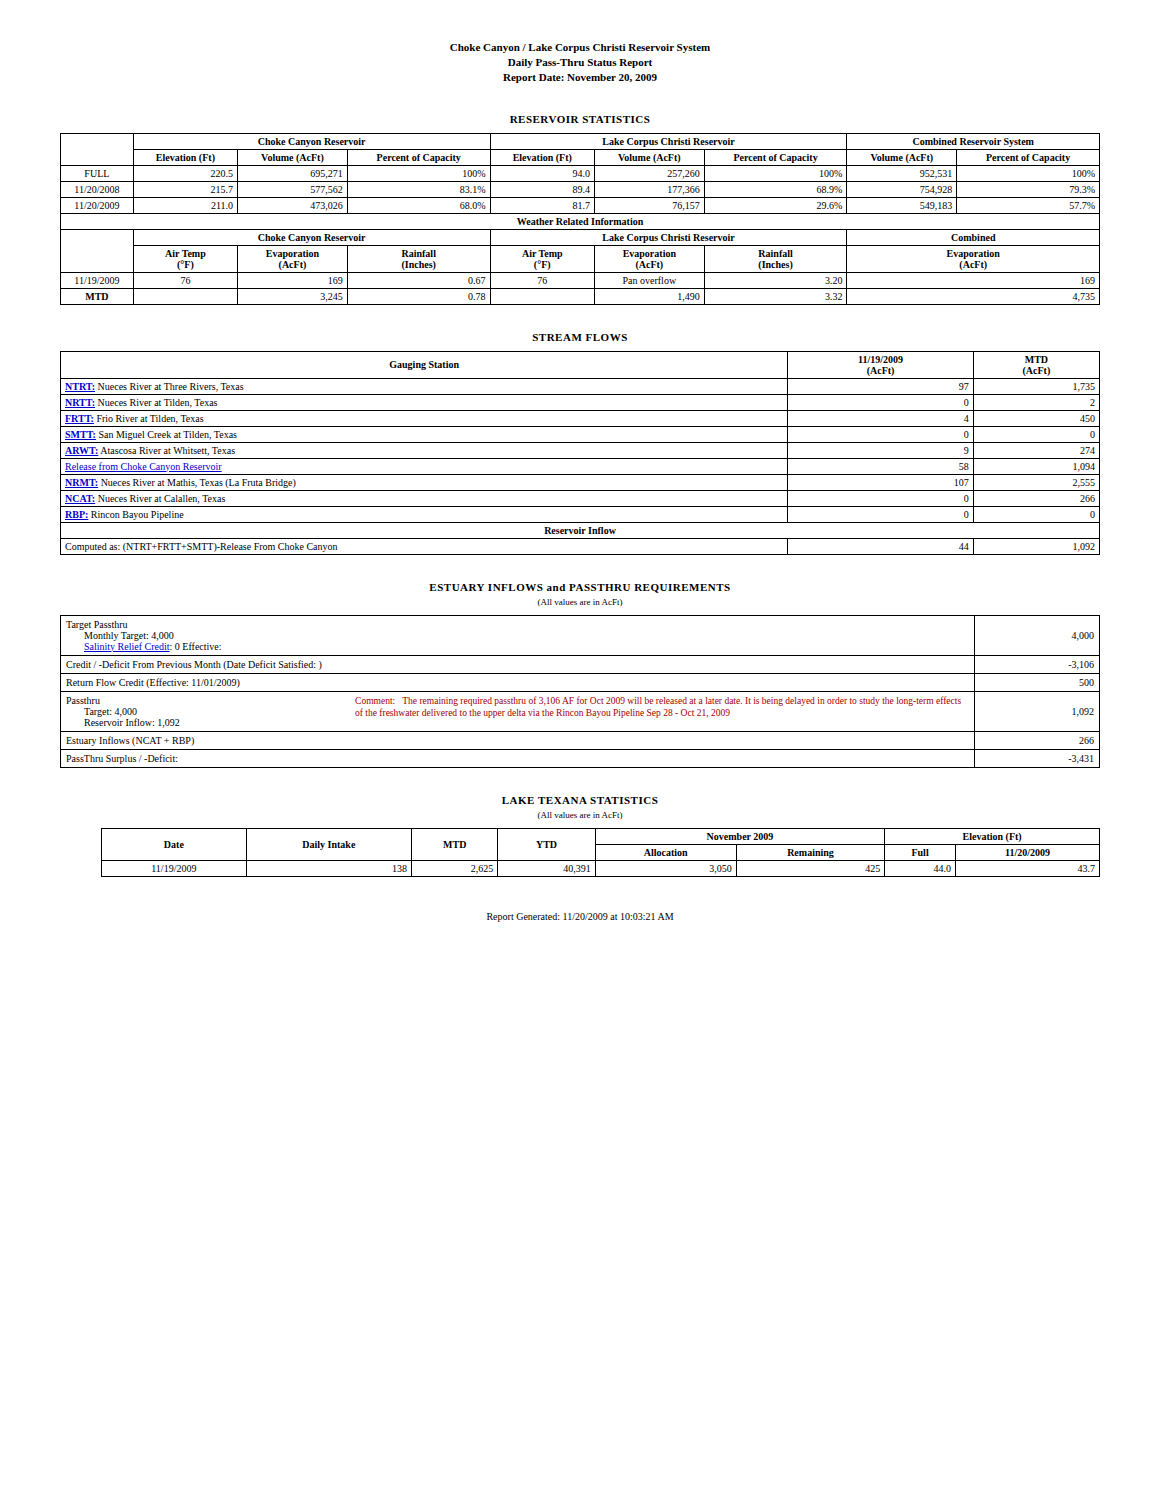Choke Canyon / Lake Corpus Christi Reservoir System
Daily Pass-Thru Status Report
Report Date: November 20, 2009
RESERVOIR STATISTICS
| | Choke Canyon Reservoir | Lake Corpus Christi Reservoir | Combined Reservoir System |
| --- | --- | --- | --- |
| Elevation (Ft) | Volume (AcFt) | Percent of Capacity | Elevation (Ft) | Volume (AcFt) | Percent of Capacity | Volume (AcFt) | Percent of Capacity |
| FULL | 220.5 | 695,271 | 100% | 94.0 | 257,260 | 100% | 952,531 | 100% |
| 11/20/2008 | 215.7 | 577,562 | 83.1% | 89.4 | 177,366 | 68.9% | 754,928 | 79.3% |
| 11/20/2009 | 211.0 | 473,026 | 68.0% | 81.7 | 76,157 | 29.6% | 549,183 | 57.7% |
| Weather Related Information |
| | Choke Canyon Reservoir | Lake Corpus Christi Reservoir | Combined |
| Air Temp (°F) | Evaporation (AcFt) | Rainfall (Inches) | Air Temp (°F) | Evaporation (AcFt) | Rainfall (Inches) | Evaporation (AcFt) |
| 11/19/2009 | 76 | 169 | 0.67 | 76 | Pan overflow | 3.20 | 169 |
| MTD | | 3,245 | 0.78 | | 1,490 | 3.32 | 4,735 |
STREAM FLOWS
| Gauging Station | 11/19/2009 (AcFt) | MTD (AcFt) |
| --- | --- | --- |
| NTRT: Nueces River at Three Rivers, Texas | 97 | 1,735 |
| NRTT: Nueces River at Tilden, Texas | 0 | 2 |
| FRTT: Frio River at Tilden, Texas | 4 | 450 |
| SMTT: San Miguel Creek at Tilden, Texas | 0 | 0 |
| ARWT: Atascosa River at Whitsett, Texas | 9 | 274 |
| Release from Choke Canyon Reservoir | 58 | 1,094 |
| NRMT: Nueces River at Mathis, Texas (La Fruta Bridge) | 107 | 2,555 |
| NCAT: Nueces River at Calallen, Texas | 0 | 266 |
| RBP: Rincon Bayou Pipeline | 0 | 0 |
| Reservoir Inflow |
| Computed as: (NTRT+FRTT+SMTT)-Release From Choke Canyon | 44 | 1,092 |
ESTUARY INFLOWS and PASSTHRU REQUIREMENTS
(All values are in AcFt)
| Target Passthru Monthly Target: 4,000 Salinity Relief Credit : 0 Effective: | 4,000 |
| Credit / -Deficit From Previous Month (Date Deficit Satisfied: ) | -3,106 |
| Return Flow Credit (Effective: 11/01/2009) | 500 |
| / Passthru Target: 4,000 Reservoir Inflow: 1,092 / Comment: The remaining required passthru of 3,106 AF for Oct 2009 will be released at a later date. It is being delayed in order to study the long-term effects of the freshwater delivered to the upper delta via the Rincon Bayou Pipeline Sep 28 - Oct 21, 2009 / | 1,092 |
| Estuary Inflows (NCAT + RBP) | 266 |
| PassThru Surplus / -Deficit: | -3,431 |
LAKE TEXANA STATISTICS
(All values are in AcFt)
| | Date | Daily Intake | MTD | YTD | November 2009 | Elevation (Ft) |
| --- | --- | --- | --- | --- | --- | --- |
| Allocation | Remaining | Full | 11/20/2009 |
| | 11/19/2009 | 138 | 2,625 | 40,391 | 3,050 | 425 | 44.0 | 43.7 |
Report Generated: 11/20/2009 at 10:03:21 AM